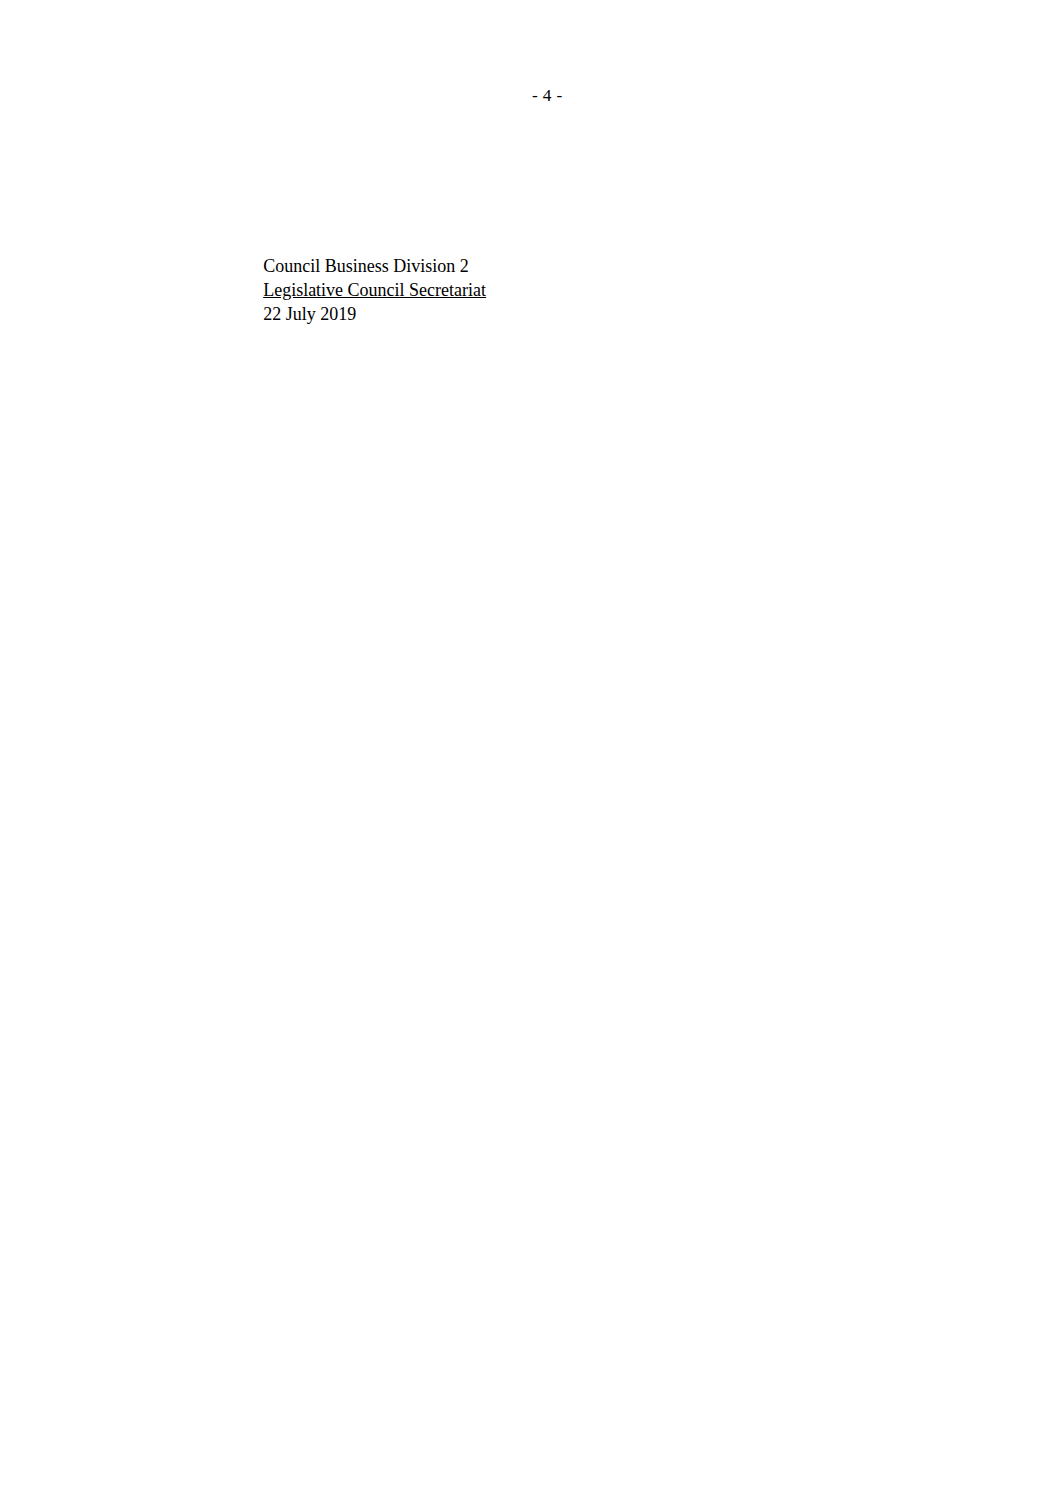- 4 -
Council Business Division 2
Legislative Council Secretariat
22 July 2019